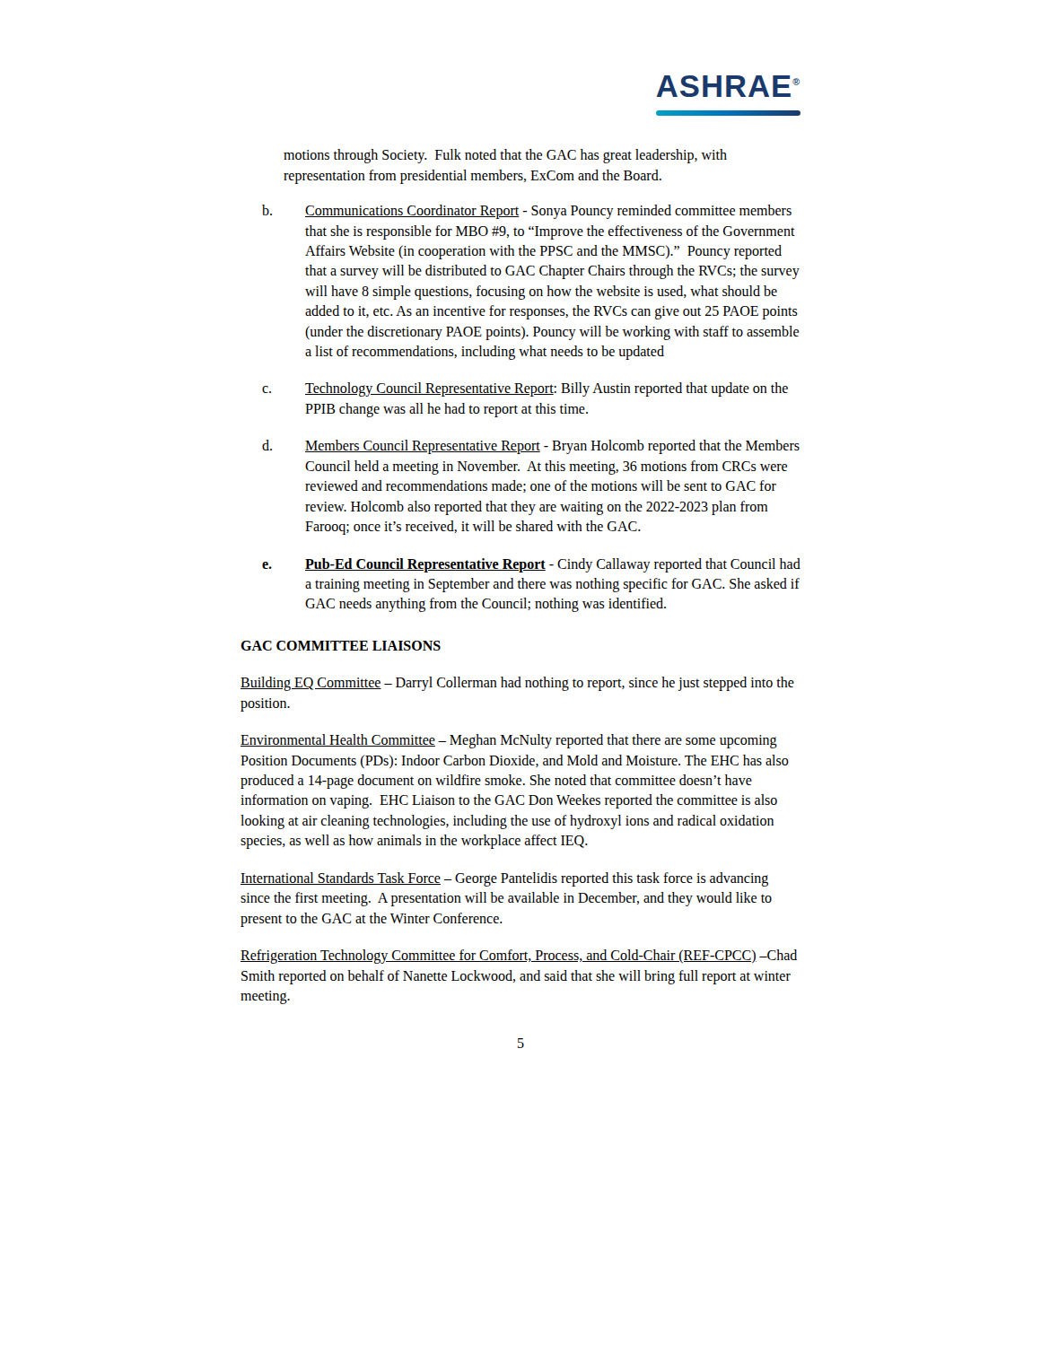ASHRAE®
motions through Society. Fulk noted that the GAC has great leadership, with representation from presidential members, ExCom and the Board.
b. Communications Coordinator Report - Sonya Pouncy reminded committee members that she is responsible for MBO #9, to “Improve the effectiveness of the Government Affairs Website (in cooperation with the PPSC and the MMSC).” Pouncy reported that a survey will be distributed to GAC Chapter Chairs through the RVCs; the survey will have 8 simple questions, focusing on how the website is used, what should be added to it, etc. As an incentive for responses, the RVCs can give out 25 PAOE points (under the discretionary PAOE points). Pouncy will be working with staff to assemble a list of recommendations, including what needs to be updated
c. Technology Council Representative Report: Billy Austin reported that update on the PPIB change was all he had to report at this time.
d. Members Council Representative Report - Bryan Holcomb reported that the Members Council held a meeting in November. At this meeting, 36 motions from CRCs were reviewed and recommendations made; one of the motions will be sent to GAC for review. Holcomb also reported that they are waiting on the 2022-2023 plan from Farooq; once it’s received, it will be shared with the GAC.
e. Pub-Ed Council Representative Report - Cindy Callaway reported that Council had a training meeting in September and there was nothing specific for GAC. She asked if GAC needs anything from the Council; nothing was identified.
GAC COMMITTEE LIAISONS
Building EQ Committee – Darryl Collerman had nothing to report, since he just stepped into the position.
Environmental Health Committee – Meghan McNulty reported that there are some upcoming Position Documents (PDs): Indoor Carbon Dioxide, and Mold and Moisture. The EHC has also produced a 14-page document on wildfire smoke. She noted that committee doesn’t have information on vaping. EHC Liaison to the GAC Don Weekes reported the committee is also looking at air cleaning technologies, including the use of hydroxyl ions and radical oxidation species, as well as how animals in the workplace affect IEQ.
International Standards Task Force – George Pantelidis reported this task force is advancing since the first meeting. A presentation will be available in December, and they would like to present to the GAC at the Winter Conference.
Refrigeration Technology Committee for Comfort, Process, and Cold-Chair (REF-CPCC) –Chad Smith reported on behalf of Nanette Lockwood, and said that she will bring full report at winter meeting.
5